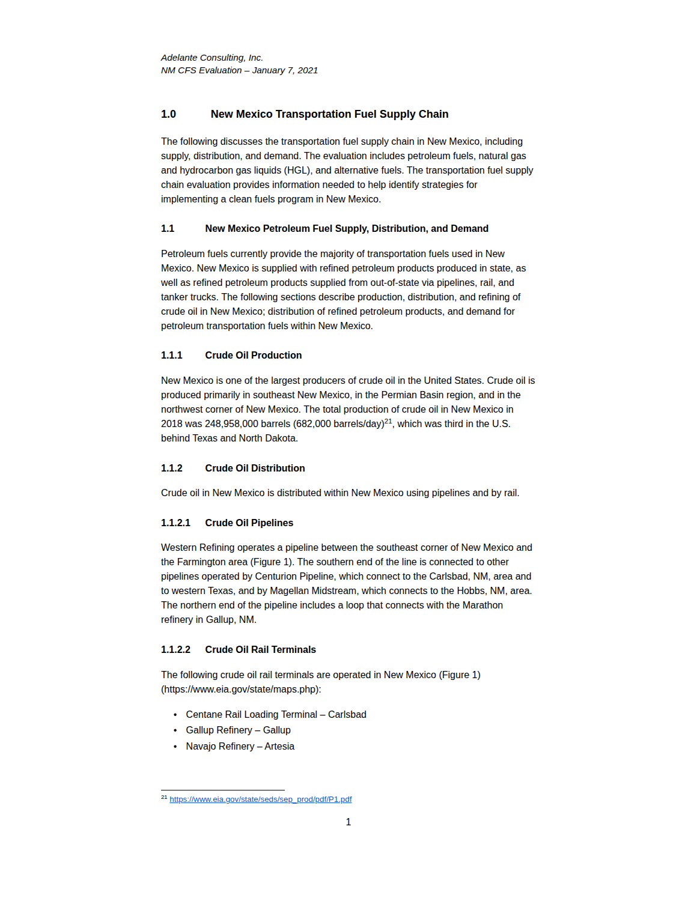Adelante Consulting, Inc.
NM CFS Evaluation – January 7, 2021
1.0 New Mexico Transportation Fuel Supply Chain
The following discusses the transportation fuel supply chain in New Mexico, including supply, distribution, and demand. The evaluation includes petroleum fuels, natural gas and hydrocarbon gas liquids (HGL), and alternative fuels. The transportation fuel supply chain evaluation provides information needed to help identify strategies for implementing a clean fuels program in New Mexico.
1.1 New Mexico Petroleum Fuel Supply, Distribution, and Demand
Petroleum fuels currently provide the majority of transportation fuels used in New Mexico. New Mexico is supplied with refined petroleum products produced in state, as well as refined petroleum products supplied from out-of-state via pipelines, rail, and tanker trucks. The following sections describe production, distribution, and refining of crude oil in New Mexico; distribution of refined petroleum products, and demand for petroleum transportation fuels within New Mexico.
1.1.1 Crude Oil Production
New Mexico is one of the largest producers of crude oil in the United States. Crude oil is produced primarily in southeast New Mexico, in the Permian Basin region, and in the northwest corner of New Mexico. The total production of crude oil in New Mexico in 2018 was 248,958,000 barrels (682,000 barrels/day)21, which was third in the U.S. behind Texas and North Dakota.
1.1.2 Crude Oil Distribution
Crude oil in New Mexico is distributed within New Mexico using pipelines and by rail.
1.1.2.1 Crude Oil Pipelines
Western Refining operates a pipeline between the southeast corner of New Mexico and the Farmington area (Figure 1). The southern end of the line is connected to other pipelines operated by Centurion Pipeline, which connect to the Carlsbad, NM, area and to western Texas, and by Magellan Midstream, which connects to the Hobbs, NM, area. The northern end of the pipeline includes a loop that connects with the Marathon refinery in Gallup, NM.
1.1.2.2 Crude Oil Rail Terminals
The following crude oil rail terminals are operated in New Mexico (Figure 1)
(https://www.eia.gov/state/maps.php):
Centane Rail Loading Terminal – Carlsbad
Gallup Refinery – Gallup
Navajo Refinery – Artesia
21 https://www.eia.gov/state/seds/sep_prod/pdf/P1.pdf
1